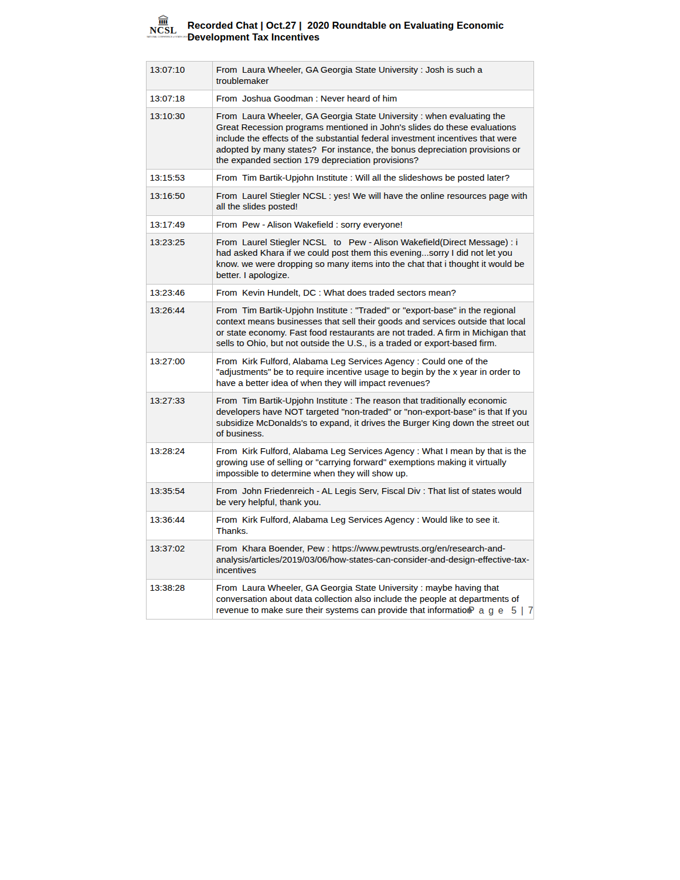🏛 NCSL NATIONAL CONFERENCE of STATE LEGISLATURES
Recorded Chat | Oct.27 | 2020 Roundtable on Evaluating Economic Development Tax Incentives
| 13:07:10 | From Laura Wheeler, GA Georgia State University : Josh is such a troublemaker |
| 13:07:18 | From Joshua Goodman : Never heard of him |
| 13:10:30 | From Laura Wheeler, GA Georgia State University : when evaluating the Great Recession programs mentioned in John's slides do these evaluations include the effects of the substantial federal investment incentives that were adopted by many states? For instance, the bonus depreciation provisions or the expanded section 179 depreciation provisions? |
| 13:15:53 | From Tim Bartik-Upjohn Institute : Will all the slideshows be posted later? |
| 13:16:50 | From Laurel Stiegler NCSL : yes! We will have the online resources page with all the slides posted! |
| 13:17:49 | From Pew - Alison Wakefield : sorry everyone! |
| 13:23:25 | From Laurel Stiegler NCSL to Pew - Alison Wakefield(Direct Message) : i had asked Khara if we could post them this evening...sorry I did not let you know. we were dropping so many items into the chat that i thought it would be better. I apologize. |
| 13:23:46 | From Kevin Hundelt, DC : What does traded sectors mean? |
| 13:26:44 | From Tim Bartik-Upjohn Institute : "Traded" or "export-base" in the regional context means businesses that sell their goods and services outside that local or state economy. Fast food restaurants are not traded. A firm in Michigan that sells to Ohio, but not outside the U.S., is a traded or export-based firm. |
| 13:27:00 | From Kirk Fulford, Alabama Leg Services Agency : Could one of the "adjustments" be to require incentive usage to begin by the x year in order to have a better idea of when they will impact revenues? |
| 13:27:33 | From Tim Bartik-Upjohn Institute : The reason that traditionally economic developers have NOT targeted "non-traded" or "non-export-base" is that If you subsidize McDonalds's to expand, it drives the Burger King down the street out of business. |
| 13:28:24 | From Kirk Fulford, Alabama Leg Services Agency : What I mean by that is the growing use of selling or "carrying forward" exemptions making it virtually impossible to determine when they will show up. |
| 13:35:54 | From John Friedenreich - AL Legis Serv, Fiscal Div : That list of states would be very helpful, thank you. |
| 13:36:44 | From Kirk Fulford, Alabama Leg Services Agency : Would like to see it. Thanks. |
| 13:37:02 | From Khara Boender, Pew : https://www.pewtrusts.org/en/research-and-analysis/articles/2019/03/06/how-states-can-consider-and-design-effective-tax-incentives |
| 13:38:28 | From Laura Wheeler, GA Georgia State University : maybe having that conversation about data collection also include the people at departments of revenue to make sure their systems can provide that information |
P a g e 5 | 7